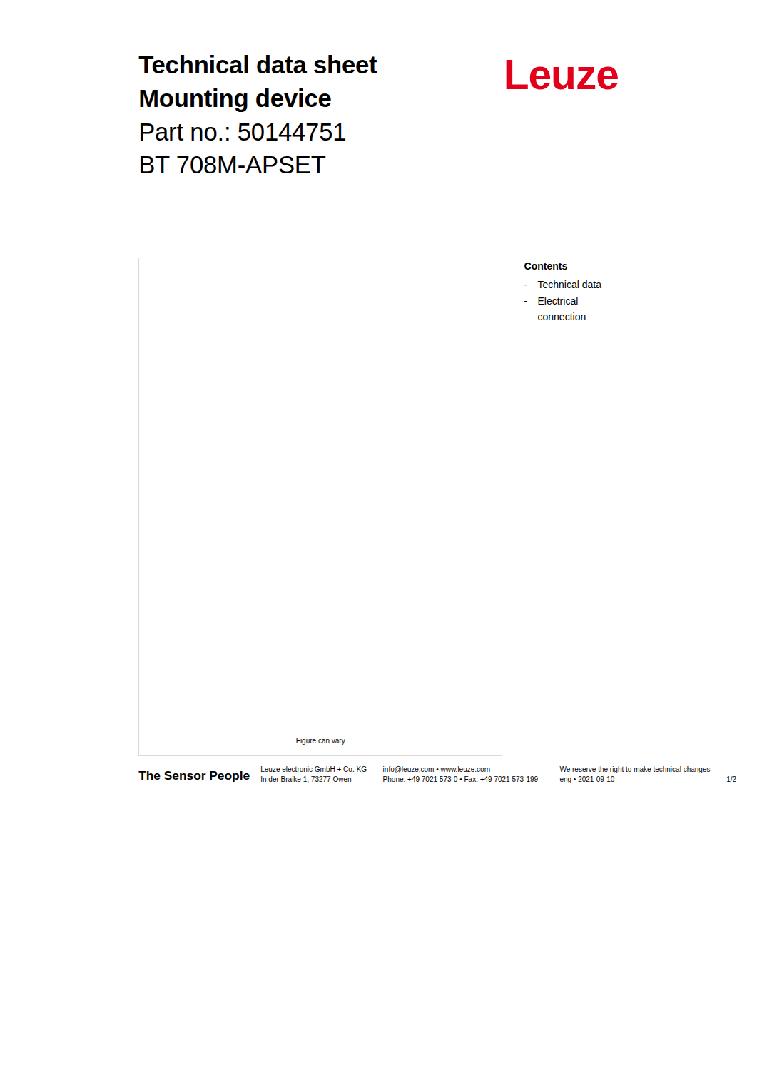Technical data sheet
Mounting device
Part no.: 50144751
BT 708M-APSET
Leuze
Figure can vary
Contents
Technical data
Electrical connection
The Sensor People
Leuze electronic GmbH + Co. KG
In der Braike 1, 73277 Owen
info@leuze.com • www.leuze.com
Phone: +49 7021 573-0 • Fax: +49 7021 573-199
We reserve the right to make technical changes
eng • 2021-09-10
1/2